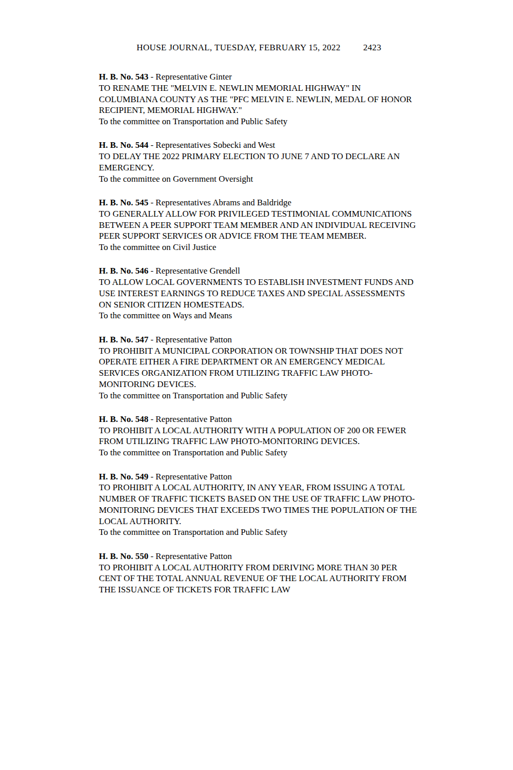HOUSE JOURNAL, TUESDAY, FEBRUARY 15, 2022 2423
H. B. No. 543 - Representative Ginter
TO RENAME THE "MELVIN E. NEWLIN MEMORIAL HIGHWAY" IN COLUMBIANA COUNTY AS THE "PFC MELVIN E. NEWLIN, MEDAL OF HONOR RECIPIENT, MEMORIAL HIGHWAY."
To the committee on Transportation and Public Safety
H. B. No. 544 - Representatives Sobecki and West
TO DELAY THE 2022 PRIMARY ELECTION TO JUNE 7 AND TO DECLARE AN EMERGENCY.
To the committee on Government Oversight
H. B. No. 545 - Representatives Abrams and Baldridge
TO GENERALLY ALLOW FOR PRIVILEGED TESTIMONIAL COMMUNICATIONS BETWEEN A PEER SUPPORT TEAM MEMBER AND AN INDIVIDUAL RECEIVING PEER SUPPORT SERVICES OR ADVICE FROM THE TEAM MEMBER.
To the committee on Civil Justice
H. B. No. 546 - Representative Grendell
TO ALLOW LOCAL GOVERNMENTS TO ESTABLISH INVESTMENT FUNDS AND USE INTEREST EARNINGS TO REDUCE TAXES AND SPECIAL ASSESSMENTS ON SENIOR CITIZEN HOMESTEADS.
To the committee on Ways and Means
H. B. No. 547 - Representative Patton
TO PROHIBIT A MUNICIPAL CORPORATION OR TOWNSHIP THAT DOES NOT OPERATE EITHER A FIRE DEPARTMENT OR AN EMERGENCY MEDICAL SERVICES ORGANIZATION FROM UTILIZING TRAFFIC LAW PHOTO-MONITORING DEVICES.
To the committee on Transportation and Public Safety
H. B. No. 548 - Representative Patton
TO PROHIBIT A LOCAL AUTHORITY WITH A POPULATION OF 200 OR FEWER FROM UTILIZING TRAFFIC LAW PHOTO-MONITORING DEVICES.
To the committee on Transportation and Public Safety
H. B. No. 549 - Representative Patton
TO PROHIBIT A LOCAL AUTHORITY, IN ANY YEAR, FROM ISSUING A TOTAL NUMBER OF TRAFFIC TICKETS BASED ON THE USE OF TRAFFIC LAW PHOTO-MONITORING DEVICES THAT EXCEEDS TWO TIMES THE POPULATION OF THE LOCAL AUTHORITY.
To the committee on Transportation and Public Safety
H. B. No. 550 - Representative Patton
TO PROHIBIT A LOCAL AUTHORITY FROM DERIVING MORE THAN 30 PER CENT OF THE TOTAL ANNUAL REVENUE OF THE LOCAL AUTHORITY FROM THE ISSUANCE OF TICKETS FOR TRAFFIC LAW